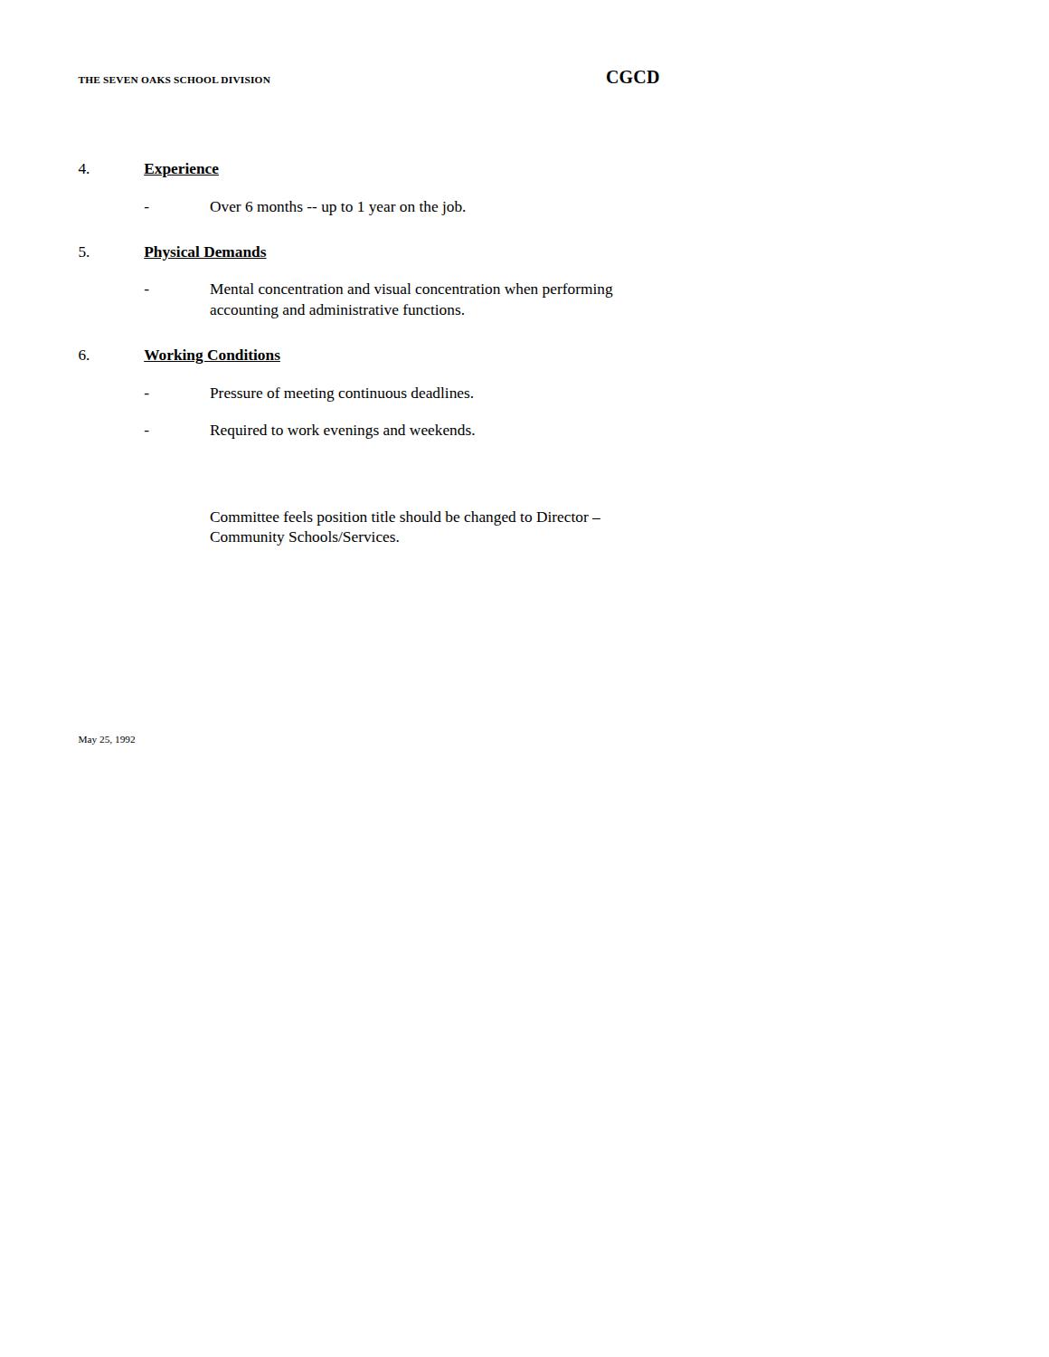THE SEVEN OAKS SCHOOL DIVISION
CGCD
4. Experience
- Over 6 months -- up to 1 year on the job.
5. Physical Demands
- Mental concentration and visual concentration when performing accounting and administrative functions.
6. Working Conditions
- Pressure of meeting continuous deadlines.
- Required to work evenings and weekends.
Committee feels position title should be changed to Director – Community Schools/Services.
May 25, 1992